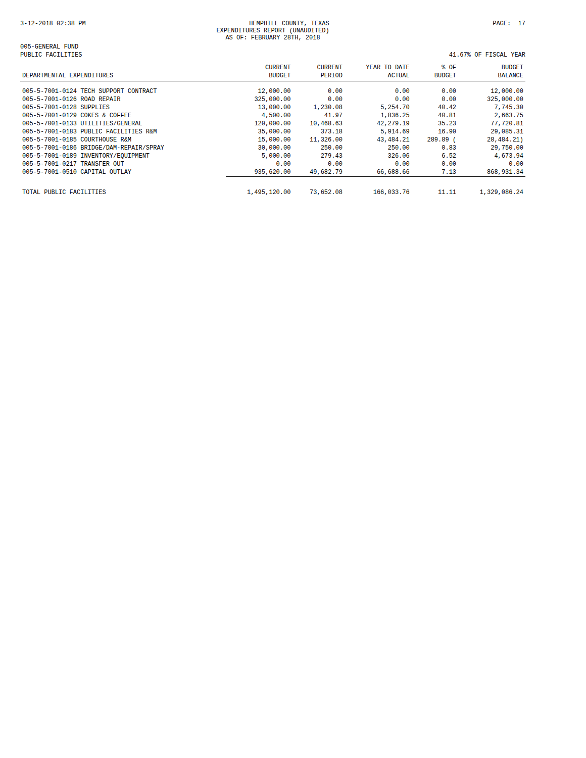3-12-2018 02:38 PM HEMPHILL COUNTY, TEXAS PAGE: 17
EXPENDITURES REPORT (UNAUDITED)
AS OF: FEBRUARY 28TH, 2018
005-GENERAL FUND
PUBLIC FACILITIES 41.67% OF FISCAL YEAR
| | CURRENT | CURRENT | YEAR TO DATE | % OF | BUDGET |
| --- | --- | --- | --- | --- | --- |
| DEPARTMENTAL EXPENDITURES | BUDGET | PERIOD | ACTUAL | BUDGET | BALANCE |
| 005-5-7001-0124 TECH SUPPORT CONTRACT | 12,000.00 | 0.00 | 0.00 | 0.00 | 12,000.00 |
| 005-5-7001-0126 ROAD REPAIR | 325,000.00 | 0.00 | 0.00 | 0.00 | 325,000.00 |
| 005-5-7001-0128 SUPPLIES | 13,000.00 | 1,230.08 | 5,254.70 | 40.42 | 7,745.30 |
| 005-5-7001-0129 COKES & COFFEE | 4,500.00 | 41.97 | 1,836.25 | 40.81 | 2,663.75 |
| 005-5-7001-0133 UTILITIES/GENERAL | 120,000.00 | 10,468.63 | 42,279.19 | 35.23 | 77,720.81 |
| 005-5-7001-0183 PUBLIC FACILITIES R&M | 35,000.00 | 373.18 | 5,914.69 | 16.90 | 29,085.31 |
| 005-5-7001-0185 COURTHOUSE R&M | 15,000.00 | 11,326.00 | 43,484.21 | 289.89 ( | 28,484.21) |
| 005-5-7001-0186 BRIDGE/DAM-REPAIR/SPRAY | 30,000.00 | 250.00 | 250.00 | 0.83 | 29,750.00 |
| 005-5-7001-0189 INVENTORY/EQUIPMENT | 5,000.00 | 279.43 | 326.06 | 6.52 | 4,673.94 |
| 005-5-7001-0217 TRANSFER OUT | 0.00 | 0.00 | 0.00 | 0.00 | 0.00 |
| 005-5-7001-0510 CAPITAL OUTLAY | 935,620.00 | 49,682.79 | 66,688.66 | 7.13 | 868,931.34 |
| TOTAL PUBLIC FACILITIES | 1,495,120.00 | 73,652.08 | 166,033.76 | 11.11 | 1,329,086.24 |